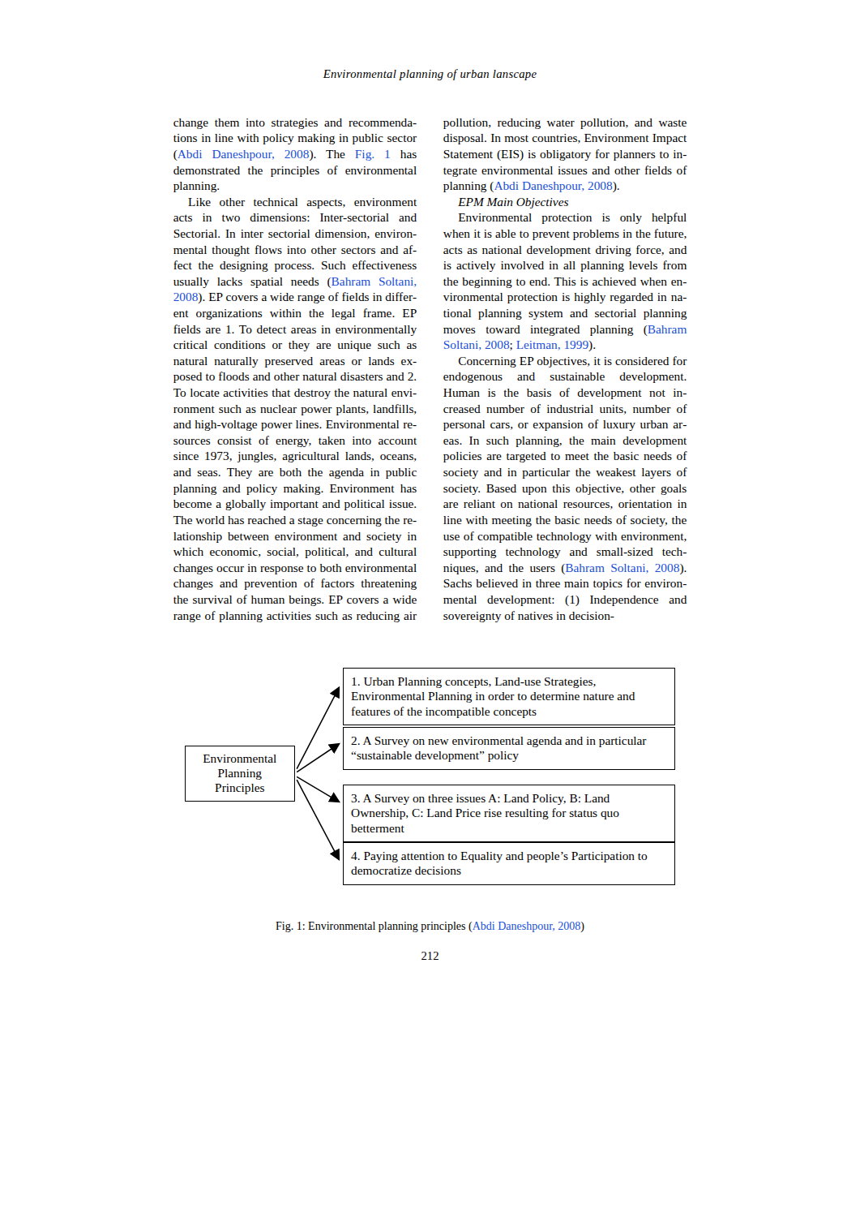Environmental planning of urban lanscape
change them into strategies and recommendations in line with policy making in public sector (Abdi Daneshpour, 2008). The Fig. 1 has demonstrated the principles of environmental planning.
Like other technical aspects, environment acts in two dimensions: Inter-sectorial and Sectorial. In inter sectorial dimension, environmental thought flows into other sectors and affect the designing process. Such effectiveness usually lacks spatial needs (Bahram Soltani, 2008). EP covers a wide range of fields in different organizations within the legal frame. EP fields are 1. To detect areas in environmentally critical conditions or they are unique such as natural naturally preserved areas or lands exposed to floods and other natural disasters and 2. To locate activities that destroy the natural environment such as nuclear power plants, landfills, and high-voltage power lines. Environmental resources consist of energy, taken into account since 1973, jungles, agricultural lands, oceans, and seas. They are both the agenda in public planning and policy making. Environment has become a globally important and political issue. The world has reached a stage concerning the relationship between environment and society in which economic, social, political, and cultural changes occur in response to both environmental changes and prevention of factors threatening the survival of human beings. EP covers a wide range of planning activities such as reducing air pollution, reducing water pollution, and waste disposal. In most countries, Environment Impact Statement (EIS) is obligatory for planners to integrate environmental issues and other fields of planning (Abdi Daneshpour, 2008).
EPM Main Objectives
Environmental protection is only helpful when it is able to prevent problems in the future, acts as national development driving force, and is actively involved in all planning levels from the beginning to end. This is achieved when environmental protection is highly regarded in national planning system and sectorial planning moves toward integrated planning (Bahram Soltani, 2008; Leitman, 1999).
Concerning EP objectives, it is considered for endogenous and sustainable development. Human is the basis of development not increased number of industrial units, number of personal cars, or expansion of luxury urban areas. In such planning, the main development policies are targeted to meet the basic needs of society and in particular the weakest layers of society. Based upon this objective, other goals are reliant on national resources, orientation in line with meeting the basic needs of society, the use of compatible technology with environment, supporting technology and small-sized techniques, and the users (Bahram Soltani, 2008). Sachs believed in three main topics for environmental development: (1) Independence and sovereignty of natives in decision-
Environmental
Planning
Principles
1. Urban Planning concepts, Land-use Strategies, Environmental Planning in order to determine nature and features of the incompatible concepts
2. A Survey on new environmental agenda and in particular “sustainable development” policy
3. A Survey on three issues A: Land Policy, B: Land Ownership, C: Land Price rise resulting for status quo betterment
4. Paying attention to Equality and people’s Participation to democratize decisions
Fig. 1: Environmental planning principles (Abdi Daneshpour, 2008)
212